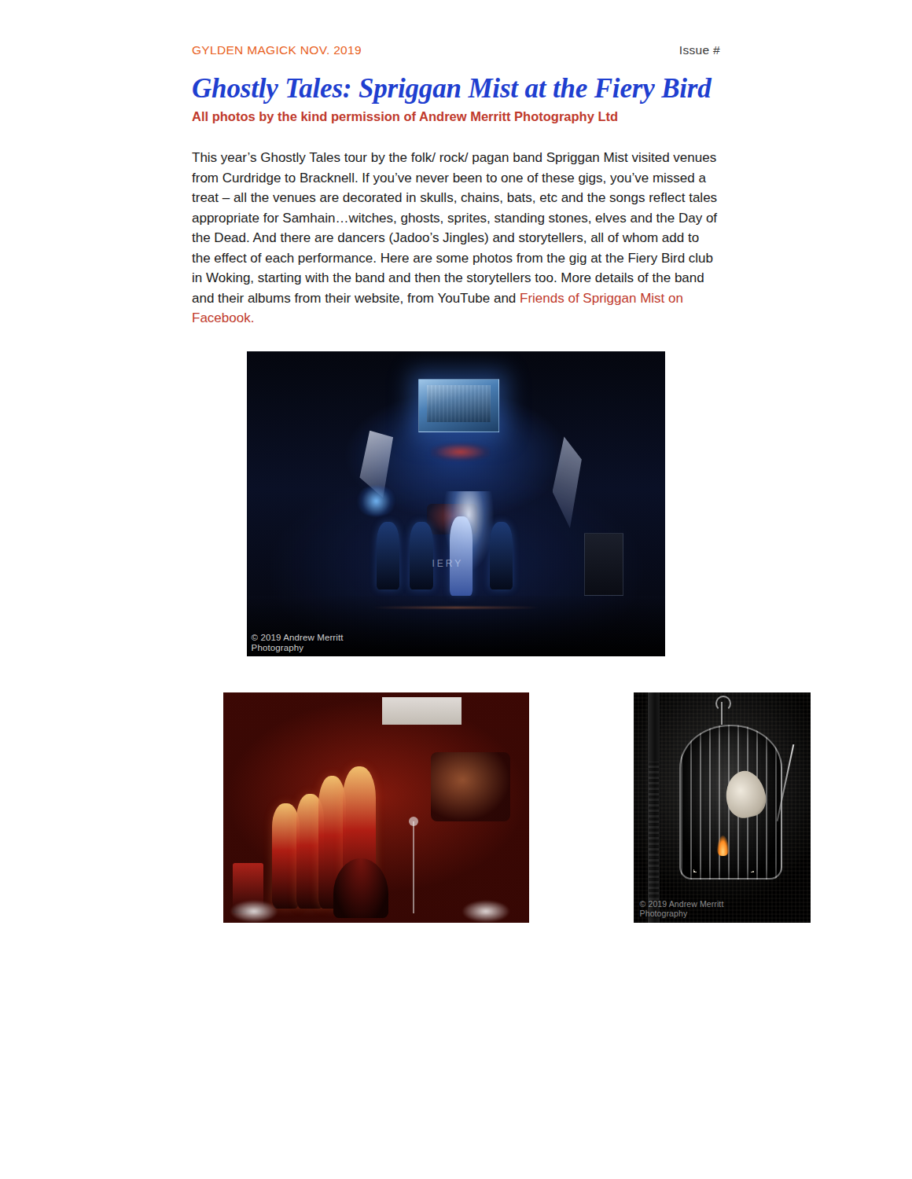Gylden Magick Nov. 2019 Issue #
Ghostly Tales: Spriggan Mist at the Fiery Bird
All photos by the kind permission of Andrew Merritt Photography Ltd
This year’s Ghostly Tales tour by the folk/ rock/ pagan band Spriggan Mist visited venues from Curdridge to Bracknell. If you’ve never been to one of these gigs, you’ve missed a treat – all the venues are decorated in skulls, chains, bats, etc and the songs reflect tales appropriate for Samhain…witches, ghosts, sprites, standing stones, elves and the Day of the Dead. And there are dancers (Jadoo’s Jingles) and storytellers, all of whom add to the effect of each performance. Here are some photos from the gig at the Fiery Bird club in Woking, starting with the band and then the storytellers too. More details of the band and their albums from their website, from YouTube and Friends of Spriggan Mist on Facebook.
IERY
© 2019 Andrew Merritt
Photography
© 2019 Andrew Merritt
Photography